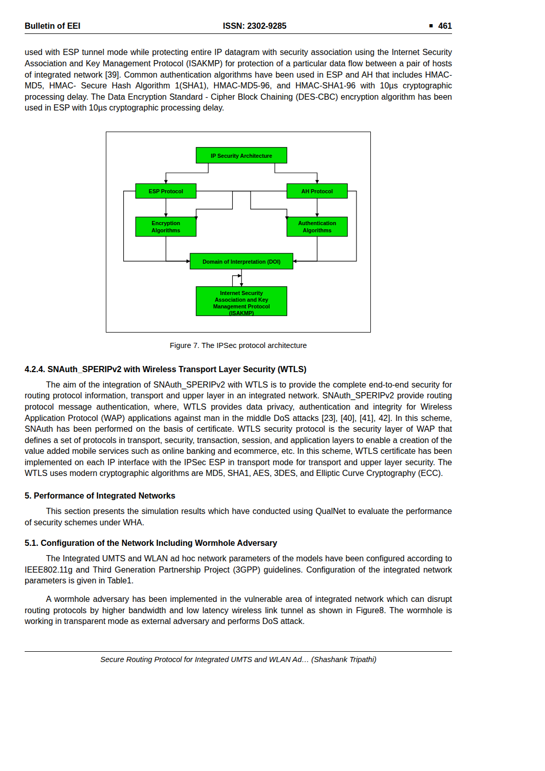Bulletin of EEI
ISSN: 2302-9285
■461
used with ESP tunnel mode while protecting entire IP datagram with security association using the Internet Security Association and Key Management Protocol (ISAKMP) for protection of a particular data flow between a pair of hosts of integrated network [39]. Common authentication algorithms have been used in ESP and AH that includes HMAC-MD5, HMAC- Secure Hash Algorithm 1(SHA1), HMAC-MD5-96, and HMAC-SHA1-96 with 10µs cryptographic processing delay. The Data Encryption Standard - Cipher Block Chaining (DES-CBC) encryption algorithm has been used in ESP with 10µs cryptographic processing delay.
IP Security Architecture ESP Protocol AH Protocol Encryption Algorithms Authentication Algorithms Domain of Interpretation (DOI) Internet Security Association and Key Management Protocol (ISAKMP)
Figure 7. The IPSec protocol architecture
4.2.4. SNAuth_SPERIPv2 with Wireless Transport Layer Security (WTLS)
The aim of the integration of SNAuth_SPERIPv2 with WTLS is to provide the complete end-to-end security for routing protocol information, transport and upper layer in an integrated network. SNAuth_SPERIPv2 provide routing protocol message authentication, where, WTLS provides data privacy, authentication and integrity for Wireless Application Protocol (WAP) applications against man in the middle DoS attacks [23], [40], [41], 42]. In this scheme, SNAuth has been performed on the basis of certificate. WTLS security protocol is the security layer of WAP that defines a set of protocols in transport, security, transaction, session, and application layers to enable a creation of the value added mobile services such as online banking and ecommerce, etc. In this scheme, WTLS certificate has been implemented on each IP interface with the IPSec ESP in transport mode for transport and upper layer security. The WTLS uses modern cryptographic algorithms are MD5, SHA1, AES, 3DES, and Elliptic Curve Cryptography (ECC).
5. Performance of Integrated Networks
This section presents the simulation results which have conducted using QualNet to evaluate the performance of security schemes under WHA.
5.1. Configuration of the Network Including Wormhole Adversary
The Integrated UMTS and WLAN ad hoc network parameters of the models have been configured according to IEEE802.11g and Third Generation Partnership Project (3GPP) guidelines. Configuration of the integrated network parameters is given in Table1.
A wormhole adversary has been implemented in the vulnerable area of integrated network which can disrupt routing protocols by higher bandwidth and low latency wireless link tunnel as shown in Figure8. The wormhole is working in transparent mode as external adversary and performs DoS attack.
Secure Routing Protocol for Integrated UMTS and WLAN Ad… (Shashank Tripathi)